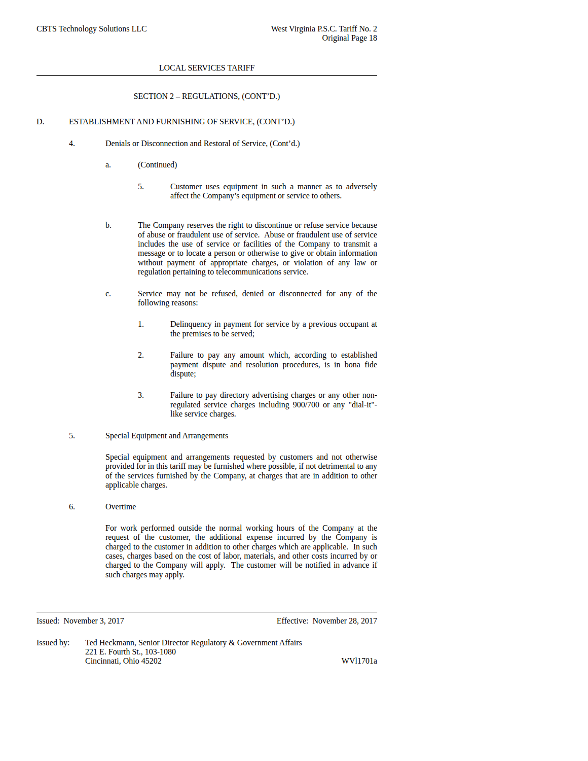CBTS Technology Solutions LLC
West Virginia P.S.C. Tariff No. 2
Original Page 18
LOCAL SERVICES TARIFF
SECTION 2 – REGULATIONS, (CONT’D.)
D.
ESTABLISHMENT AND FURNISHING OF SERVICE, (CONT’D.)
4.
Denials or Disconnection and Restoral of Service, (Cont’d.)
a.
(Continued)
5.
Customer uses equipment in such a manner as to adversely affect the Company’s equipment or service to others.
b.
The Company reserves the right to discontinue or refuse service because of abuse or fraudulent use of service. Abuse or fraudulent use of service includes the use of service or facilities of the Company to transmit a message or to locate a person or otherwise to give or obtain information without payment of appropriate charges, or violation of any law or regulation pertaining to telecommunications service.
c.
Service may not be refused, denied or disconnected for any of the following reasons:
1.
Delinquency in payment for service by a previous occupant at the premises to be served;
2.
Failure to pay any amount which, according to established payment dispute and resolution procedures, is in bona fide dispute;
3.
Failure to pay directory advertising charges or any other non-regulated service charges including 900/700 or any "dial-it"-like service charges.
5.
Special Equipment and Arrangements
Special equipment and arrangements requested by customers and not otherwise provided for in this tariff may be furnished where possible, if not detrimental to any of the services furnished by the Company, at charges that are in addition to other applicable charges.
6.
Overtime
For work performed outside the normal working hours of the Company at the request of the customer, the additional expense incurred by the Company is charged to the customer in addition to other charges which are applicable. In such cases, charges based on the cost of labor, materials, and other costs incurred by or charged to the Company will apply. The customer will be notified in advance if such charges may apply.
Issued: November 3, 2017
Effective: November 28, 2017
Issued by:
Ted Heckmann, Senior Director Regulatory & Government Affairs
221 E. Fourth St., 103-1080
Cincinnati, Ohio 45202 WVl1701a